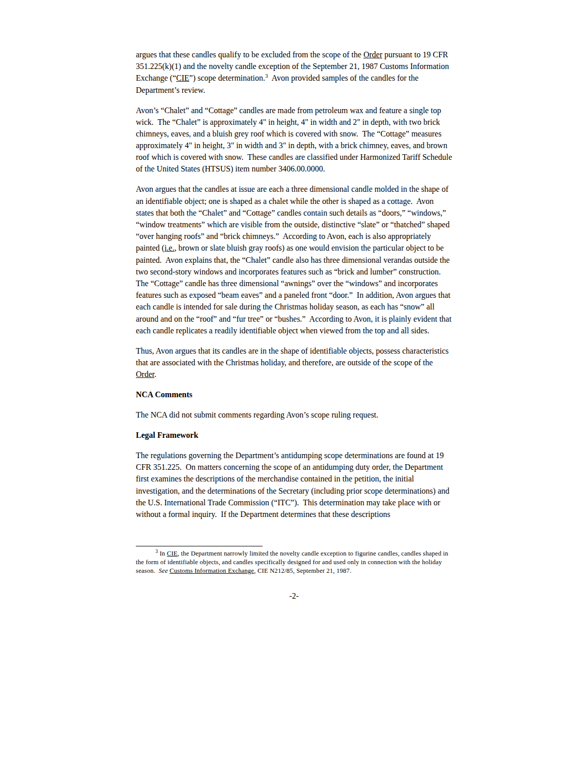argues that these candles qualify to be excluded from the scope of the Order pursuant to 19 CFR 351.225(k)(1) and the novelty candle exception of the September 21, 1987 Customs Information Exchange (“CIE”) scope determination.3 Avon provided samples of the candles for the Department’s review.
Avon’s “Chalet” and “Cottage” candles are made from petroleum wax and feature a single top wick. The “Chalet” is approximately 4" in height, 4" in width and 2" in depth, with two brick chimneys, eaves, and a bluish grey roof which is covered with snow. The “Cottage” measures approximately 4" in height, 3" in width and 3" in depth, with a brick chimney, eaves, and brown roof which is covered with snow. These candles are classified under Harmonized Tariff Schedule of the United States (HTSUS) item number 3406.00.0000.
Avon argues that the candles at issue are each a three dimensional candle molded in the shape of an identifiable object; one is shaped as a chalet while the other is shaped as a cottage. Avon states that both the “Chalet” and “Cottage” candles contain such details as “doors,” “windows,” “window treatments” which are visible from the outside, distinctive “slate” or “thatched” shaped “over hanging roofs” and “brick chimneys.” According to Avon, each is also appropriately painted (i.e., brown or slate bluish gray roofs) as one would envision the particular object to be painted. Avon explains that, the “Chalet” candle also has three dimensional verandas outside the two second-story windows and incorporates features such as “brick and lumber” construction. The “Cottage” candle has three dimensional “awnings” over the “windows” and incorporates features such as exposed “beam eaves” and a paneled front “door.” In addition, Avon argues that each candle is intended for sale during the Christmas holiday season, as each has “snow” all around and on the “roof” and “fur tree” or “bushes.” According to Avon, it is plainly evident that each candle replicates a readily identifiable object when viewed from the top and all sides.
Thus, Avon argues that its candles are in the shape of identifiable objects, possess characteristics that are associated with the Christmas holiday, and therefore, are outside of the scope of the Order.
NCA Comments
The NCA did not submit comments regarding Avon’s scope ruling request.
Legal Framework
The regulations governing the Department’s antidumping scope determinations are found at 19 CFR 351.225. On matters concerning the scope of an antidumping duty order, the Department first examines the descriptions of the merchandise contained in the petition, the initial investigation, and the determinations of the Secretary (including prior scope determinations) and the U.S. International Trade Commission (“ITC”). This determination may take place with or without a formal inquiry. If the Department determines that these descriptions
3 In CIE, the Department narrowly limited the novelty candle exception to figurine candles, candles shaped in the form of identifiable objects, and candles specifically designed for and used only in connection with the holiday season. See Customs Information Exchange, CIE N212/85, September 21, 1987.
-2-